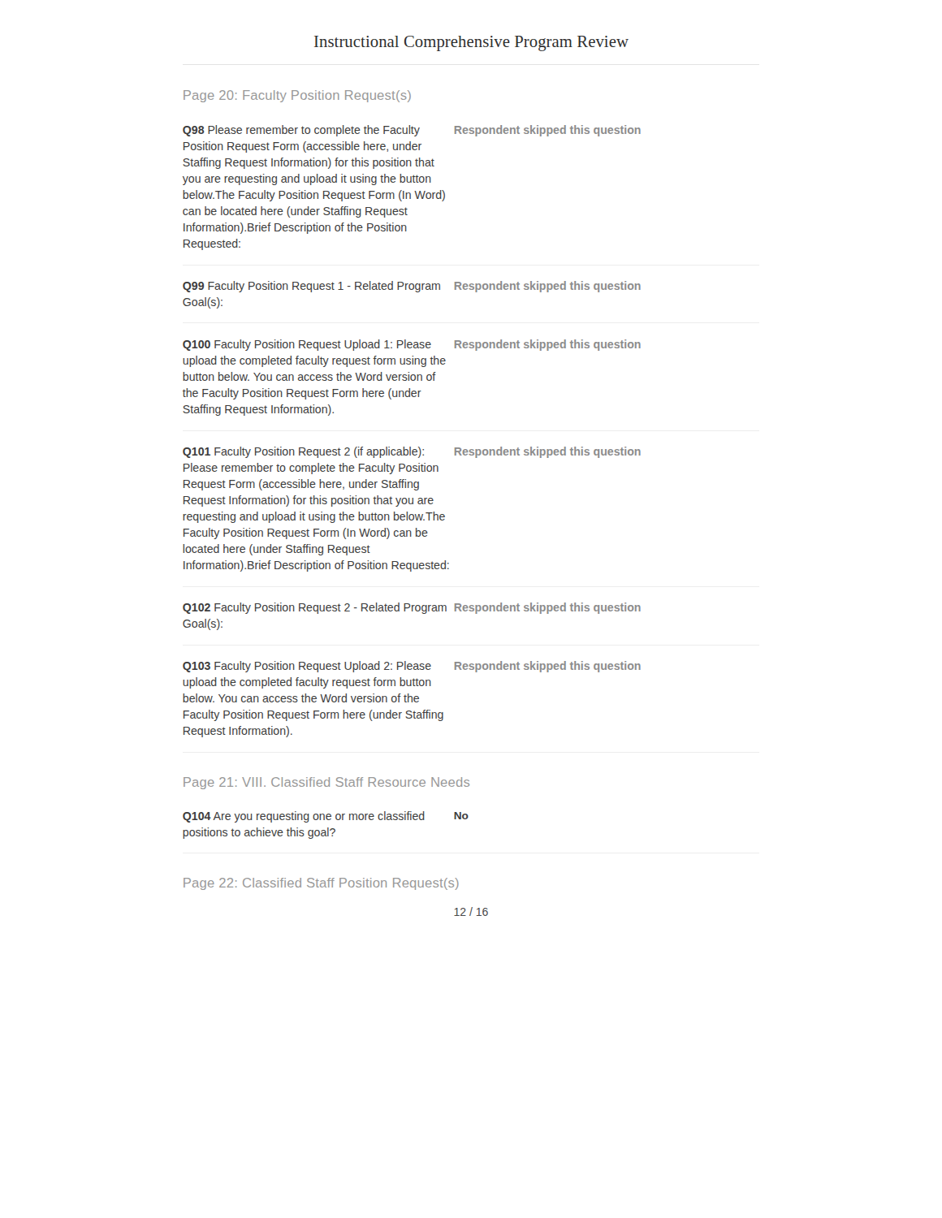Instructional Comprehensive Program Review
Page 20: Faculty Position Request(s)
| Q98 Please remember to complete the Faculty Position Request Form (accessible here, under Staffing Request Information) for this position that you are requesting and upload it using the button below.The Faculty Position Request Form (In Word) can be located here (under Staffing Request Information).Brief Description of the Position Requested: | Respondent skipped this question |
| Q99 Faculty Position Request 1 - Related Program Goal(s): | Respondent skipped this question |
| Q100 Faculty Position Request Upload 1: Please upload the completed faculty request form using the button below. You can access the Word version of the Faculty Position Request Form here (under Staffing Request Information). | Respondent skipped this question |
| Q101 Faculty Position Request 2 (if applicable): Please remember to complete the Faculty Position Request Form (accessible here, under Staffing Request Information) for this position that you are requesting and upload it using the button below.The Faculty Position Request Form (In Word) can be located here (under Staffing Request Information).Brief Description of Position Requested: | Respondent skipped this question |
| Q102 Faculty Position Request 2 - Related Program Goal(s): | Respondent skipped this question |
| Q103 Faculty Position Request Upload 2: Please upload the completed faculty request form button below. You can access the Word version of the Faculty Position Request Form here (under Staffing Request Information). | Respondent skipped this question |
Page 21: VIII. Classified Staff Resource Needs
| Q104 Are you requesting one or more classified positions to achieve this goal? | No |
Page 22: Classified Staff Position Request(s)
12 / 16